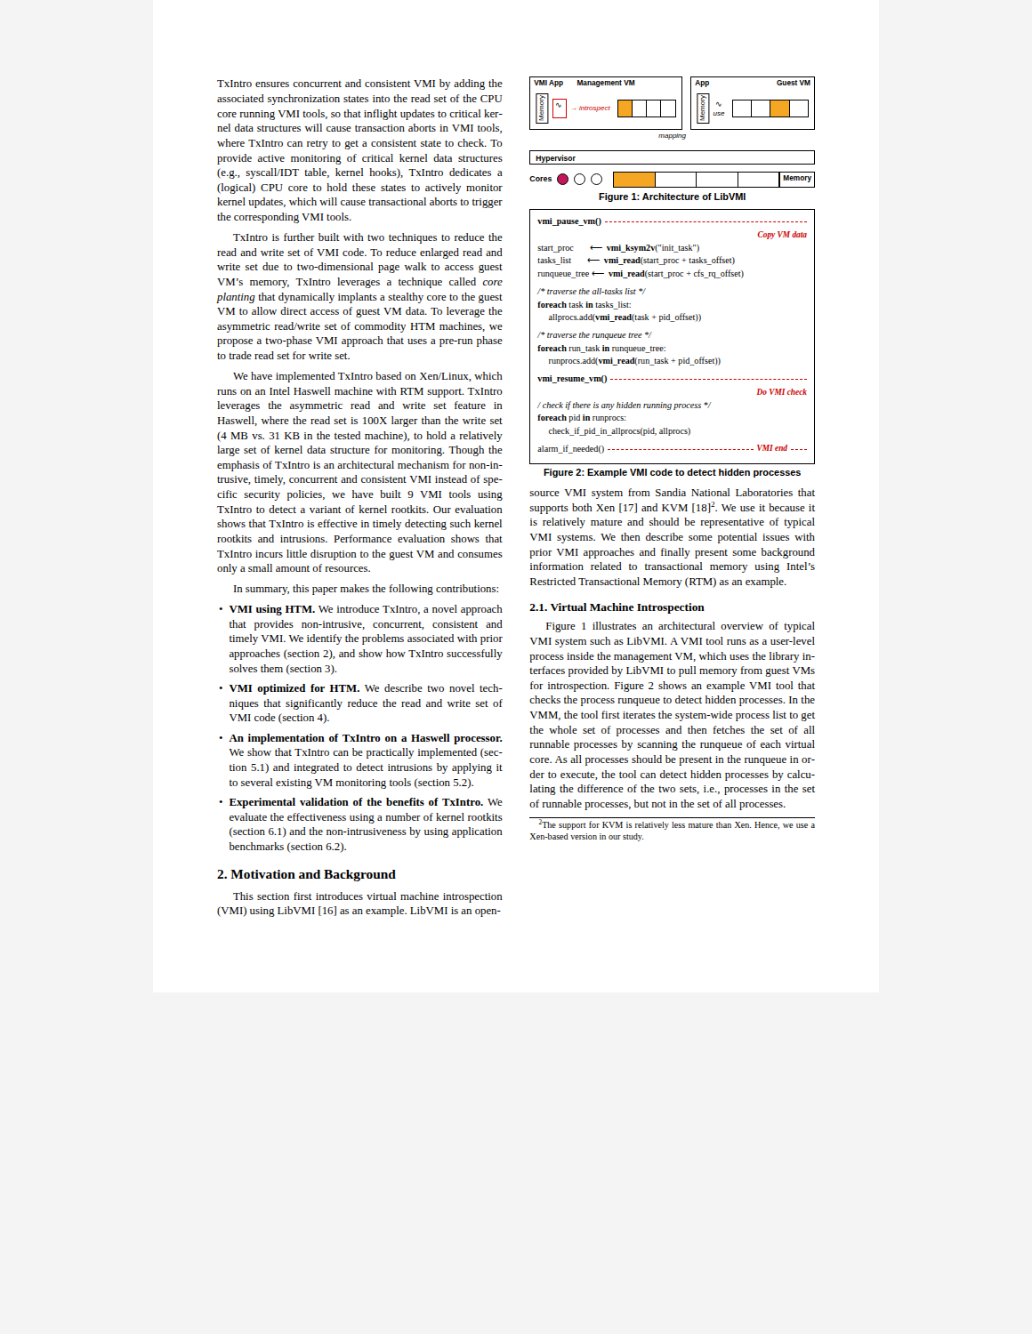TxIntro ensures concurrent and consistent VMI by adding the associated synchronization states into the read set of the CPU core running VMI tools, so that inflight updates to critical kernel data structures will cause transaction aborts in VMI tools, where TxIntro can retry to get a consistent state to check. To provide active monitoring of critical kernel data structures (e.g., syscall/IDT table, kernel hooks), TxIntro dedicates a (logical) CPU core to hold these states to actively monitor kernel updates, which will cause transactional aborts to trigger the corresponding VMI tools.
TxIntro is further built with two techniques to reduce the read and write set of VMI code. To reduce enlarged read and write set due to two-dimensional page walk to access guest VM’s memory, TxIntro leverages a technique called core planting that dynamically implants a stealthy core to the guest VM to allow direct access of guest VM data. To leverage the asymmetric read/write set of commodity HTM machines, we propose a two-phase VMI approach that uses a pre-run phase to trade read set for write set.
We have implemented TxIntro based on Xen/Linux, which runs on an Intel Haswell machine with RTM support. TxIntro leverages the asymmetric read and write set feature in Haswell, where the read set is 100X larger than the write set (4 MB vs. 31 KB in the tested machine), to hold a relatively large set of kernel data structure for monitoring. Though the emphasis of TxIntro is an architectural mechanism for non-intrusive, timely, concurrent and consistent VMI instead of specific security policies, we have built 9 VMI tools using TxIntro to detect a variant of kernel rootkits. Our evaluation shows that TxIntro is effective in timely detecting such kernel rootkits and intrusions. Performance evaluation shows that TxIntro incurs little disruption to the guest VM and consumes only a small amount of resources.
In summary, this paper makes the following contributions:
VMI using HTM. We introduce TxIntro, a novel approach that provides non-intrusive, concurrent, consistent and timely VMI. We identify the problems associated with prior approaches (section 2), and show how TxIntro successfully solves them (section 3).
VMI optimized for HTM. We describe two novel techniques that significantly reduce the read and write set of VMI code (section 4).
An implementation of TxIntro on a Haswell processor. We show that TxIntro can be practically implemented (section 5.1) and integrated to detect intrusions by applying it to several existing VM monitoring tools (section 5.2).
Experimental validation of the benefits of TxIntro. We evaluate the effectiveness using a number of kernel rootkits (section 6.1) and the non-intrusiveness by using application benchmarks (section 6.2).
2. Motivation and Background
This section first introduces virtual machine introspection (VMI) using LibVMI [16] as an example. LibVMI is an open-
VMI App Management VM
Memory
∿
→ introspect
App Guest VM
Memory
∿ use
mapping
Hypervisor
Cores
Memory
Figure 1: Architecture of LibVMI
vmi_pause_vm()
Copy VM data
start_proc ⟵ vmi_ksym2v("init_task")
tasks_list ⟵ vmi_read(start_proc + tasks_offset)
runqueue_tree ⟵ vmi_read(start_proc + cfs_rq_offset)
/* traverse the all-tasks list */
foreach task in tasks_list:
allprocs.add(vmi_read(task + pid_offset))
/* traverse the runqueue tree */
foreach run_task in runqueue_tree:
runprocs.add(vmi_read(run_task + pid_offset))
vmi_resume_vm()
Do VMI check
/ check if there is any hidden running process */
foreach pid in runprocs:
check_if_pid_in_allprocs(pid, allprocs)
alarm_if_needed() VMI end
Figure 2: Example VMI code to detect hidden processes
source VMI system from Sandia National Laboratories that supports both Xen [17] and KVM [18]2. We use it because it is relatively mature and should be representative of typical VMI systems. We then describe some potential issues with prior VMI approaches and finally present some background information related to transactional memory using Intel’s Restricted Transactional Memory (RTM) as an example.
2.1. Virtual Machine Introspection
Figure 1 illustrates an architectural overview of typical VMI system such as LibVMI. A VMI tool runs as a user-level process inside the management VM, which uses the library interfaces provided by LibVMI to pull memory from guest VMs for introspection. Figure 2 shows an example VMI tool that checks the process runqueue to detect hidden processes. In the VMM, the tool first iterates the system-wide process list to get the whole set of processes and then fetches the set of all runnable processes by scanning the runqueue of each virtual core. As all processes should be present in the runqueue in order to execute, the tool can detect hidden processes by calculating the difference of the two sets, i.e., processes in the set of runnable processes, but not in the set of all processes.
2The support for KVM is relatively less mature than Xen. Hence, we use a Xen-based version in our study.